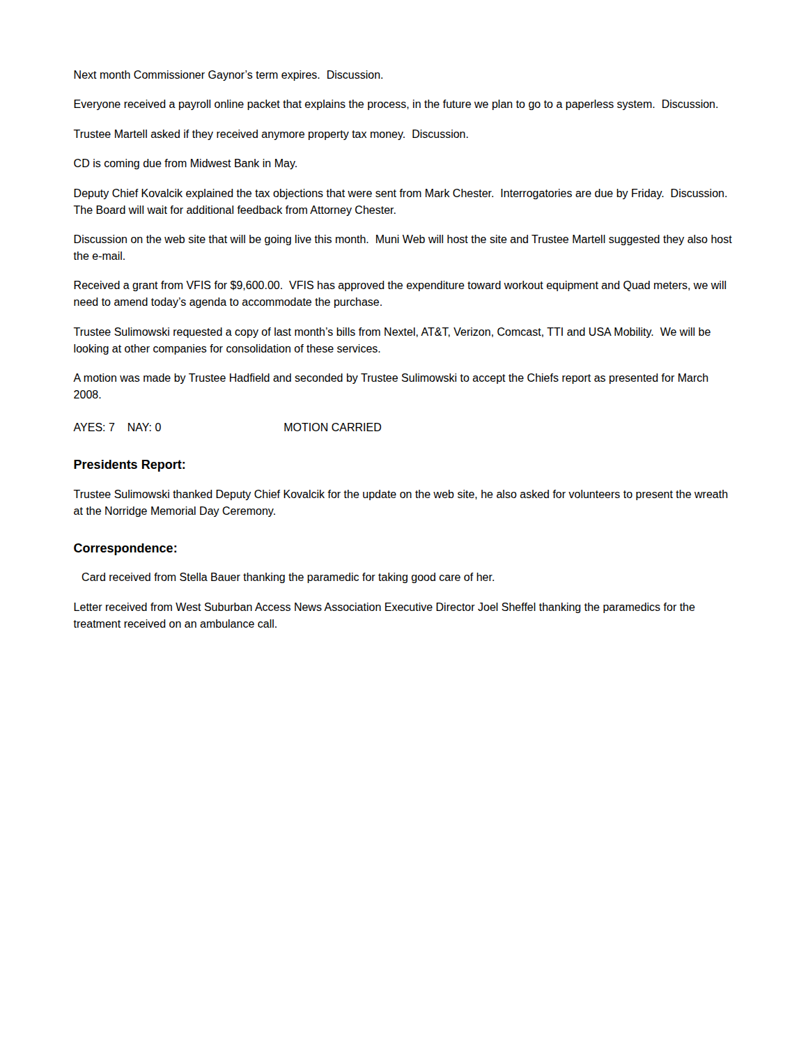Next month Commissioner Gaynor’s term expires. Discussion.
Everyone received a payroll online packet that explains the process, in the future we plan to go to a paperless system. Discussion.
Trustee Martell asked if they received anymore property tax money. Discussion.
CD is coming due from Midwest Bank in May.
Deputy Chief Kovalcik explained the tax objections that were sent from Mark Chester. Interrogatories are due by Friday. Discussion. The Board will wait for additional feedback from Attorney Chester.
Discussion on the web site that will be going live this month. Muni Web will host the site and Trustee Martell suggested they also host the e-mail.
Received a grant from VFIS for $9,600.00. VFIS has approved the expenditure toward workout equipment and Quad meters, we will need to amend today’s agenda to accommodate the purchase.
Trustee Sulimowski requested a copy of last month’s bills from Nextel, AT&T, Verizon, Comcast, TTI and USA Mobility. We will be looking at other companies for consolidation of these services.
A motion was made by Trustee Hadfield and seconded by Trustee Sulimowski to accept the Chiefs report as presented for March 2008.
AYES: 7 NAY: 0MOTION CARRIED
Presidents Report:
Trustee Sulimowski thanked Deputy Chief Kovalcik for the update on the web site, he also asked for volunteers to present the wreath at the Norridge Memorial Day Ceremony.
Correspondence:
Card received from Stella Bauer thanking the paramedic for taking good care of her.
Letter received from West Suburban Access News Association Executive Director Joel Sheffel thanking the paramedics for the treatment received on an ambulance call.